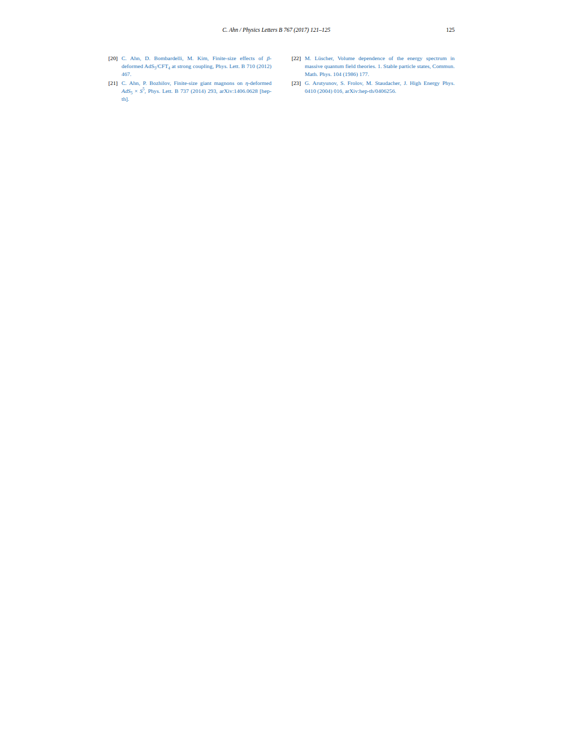C. Ahn / Physics Letters B 767 (2017) 121–125
125
[20] C. Ahn, D. Bombardelli, M. Kim, Finite-size effects of β-deformed AdS5/CFT4 at strong coupling, Phys. Lett. B 710 (2012) 467.
[21] C. Ahn, P. Bozhilov, Finite-size giant magnons on η-deformed AdS 5 × S 5, Phys. Lett. B 737 (2014) 293, arXiv:1406.0628 [hep-th].
[22] M. Lüscher, Volume dependence of the energy spectrum in massive quantum field theories. 1. Stable particle states, Commun. Math. Phys. 104 (1986) 177.
[23] G. Arutyunov, S. Frolov, M. Staudacher, J. High Energy Phys. 0410 (2004) 016, arXiv:hep-th/0406256.